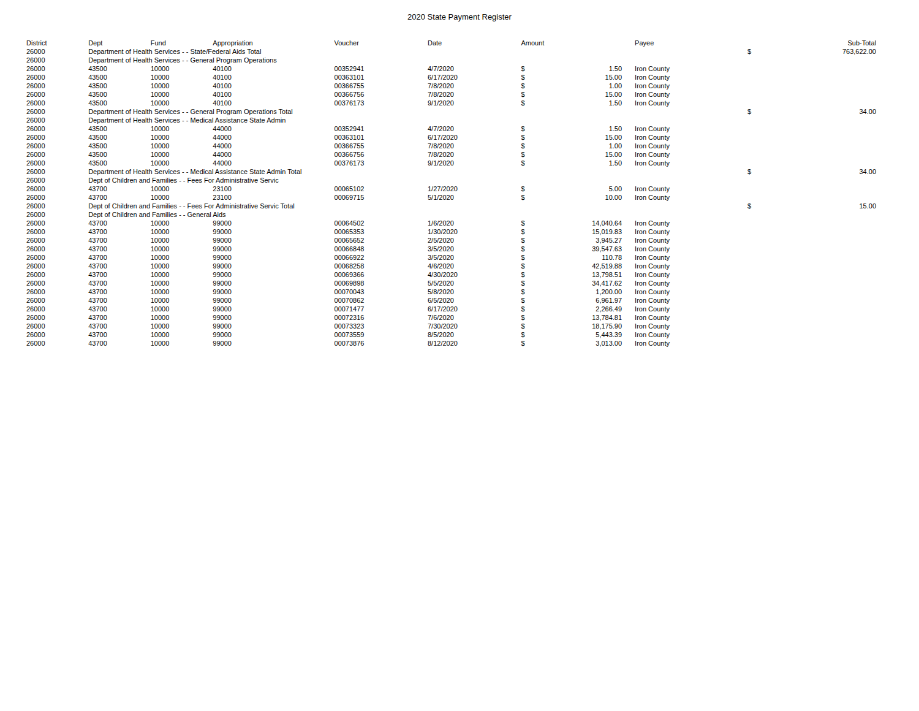2020 State Payment Register
| District | Dept | Fund | Appropriation | Voucher | Date | Amount | Payee | Sub-Total |
| --- | --- | --- | --- | --- | --- | --- | --- | --- |
| 26000 | Department of Health Services - - State/Federal Aids Total | | $ | 763,622.00 |
| 26000 | Department of Health Services - - General Program Operations | | | |
| 26000 | 43500 | 10000 | 40100 | 00352941 | 4/7/2020 | $ | 1.50 | Iron County | | |
| 26000 | 43500 | 10000 | 40100 | 00363101 | 6/17/2020 | $ | 15.00 | Iron County | | |
| 26000 | 43500 | 10000 | 40100 | 00366755 | 7/8/2020 | $ | 1.00 | Iron County | | |
| 26000 | 43500 | 10000 | 40100 | 00366756 | 7/8/2020 | $ | 15.00 | Iron County | | |
| 26000 | 43500 | 10000 | 40100 | 00376173 | 9/1/2020 | $ | 1.50 | Iron County | | |
| 26000 | Department of Health Services - - General Program Operations Total | | $ | 34.00 |
| 26000 | Department of Health Services - - Medical Assistance State Admin | | | |
| 26000 | 43500 | 10000 | 44000 | 00352941 | 4/7/2020 | $ | 1.50 | Iron County | | |
| 26000 | 43500 | 10000 | 44000 | 00363101 | 6/17/2020 | $ | 15.00 | Iron County | | |
| 26000 | 43500 | 10000 | 44000 | 00366755 | 7/8/2020 | $ | 1.00 | Iron County | | |
| 26000 | 43500 | 10000 | 44000 | 00366756 | 7/8/2020 | $ | 15.00 | Iron County | | |
| 26000 | 43500 | 10000 | 44000 | 00376173 | 9/1/2020 | $ | 1.50 | Iron County | | |
| 26000 | Department of Health Services - - Medical Assistance State Admin Total | | $ | 34.00 |
| 26000 | Dept of Children and Families - - Fees For Administrative Servic | | | |
| 26000 | 43700 | 10000 | 23100 | 00065102 | 1/27/2020 | $ | 5.00 | Iron County | | |
| 26000 | 43700 | 10000 | 23100 | 00069715 | 5/1/2020 | $ | 10.00 | Iron County | | |
| 26000 | Dept of Children and Families - - Fees For Administrative Servic Total | | $ | 15.00 |
| 26000 | Dept of Children and Families - - General Aids | | | |
| 26000 | 43700 | 10000 | 99000 | 00064502 | 1/6/2020 | $ | 14,040.64 | Iron County | | |
| 26000 | 43700 | 10000 | 99000 | 00065353 | 1/30/2020 | $ | 15,019.83 | Iron County | | |
| 26000 | 43700 | 10000 | 99000 | 00065652 | 2/5/2020 | $ | 3,945.27 | Iron County | | |
| 26000 | 43700 | 10000 | 99000 | 00066848 | 3/5/2020 | $ | 39,547.63 | Iron County | | |
| 26000 | 43700 | 10000 | 99000 | 00066922 | 3/5/2020 | $ | 110.78 | Iron County | | |
| 26000 | 43700 | 10000 | 99000 | 00068258 | 4/6/2020 | $ | 42,519.88 | Iron County | | |
| 26000 | 43700 | 10000 | 99000 | 00069366 | 4/30/2020 | $ | 13,798.51 | Iron County | | |
| 26000 | 43700 | 10000 | 99000 | 00069898 | 5/5/2020 | $ | 34,417.62 | Iron County | | |
| 26000 | 43700 | 10000 | 99000 | 00070043 | 5/8/2020 | $ | 1,200.00 | Iron County | | |
| 26000 | 43700 | 10000 | 99000 | 00070862 | 6/5/2020 | $ | 6,961.97 | Iron County | | |
| 26000 | 43700 | 10000 | 99000 | 00071477 | 6/17/2020 | $ | 2,266.49 | Iron County | | |
| 26000 | 43700 | 10000 | 99000 | 00072316 | 7/6/2020 | $ | 13,784.81 | Iron County | | |
| 26000 | 43700 | 10000 | 99000 | 00073323 | 7/30/2020 | $ | 18,175.90 | Iron County | | |
| 26000 | 43700 | 10000 | 99000 | 00073559 | 8/5/2020 | $ | 5,443.39 | Iron County | | |
| 26000 | 43700 | 10000 | 99000 | 00073876 | 8/12/2020 | $ | 3,013.00 | Iron County | | |